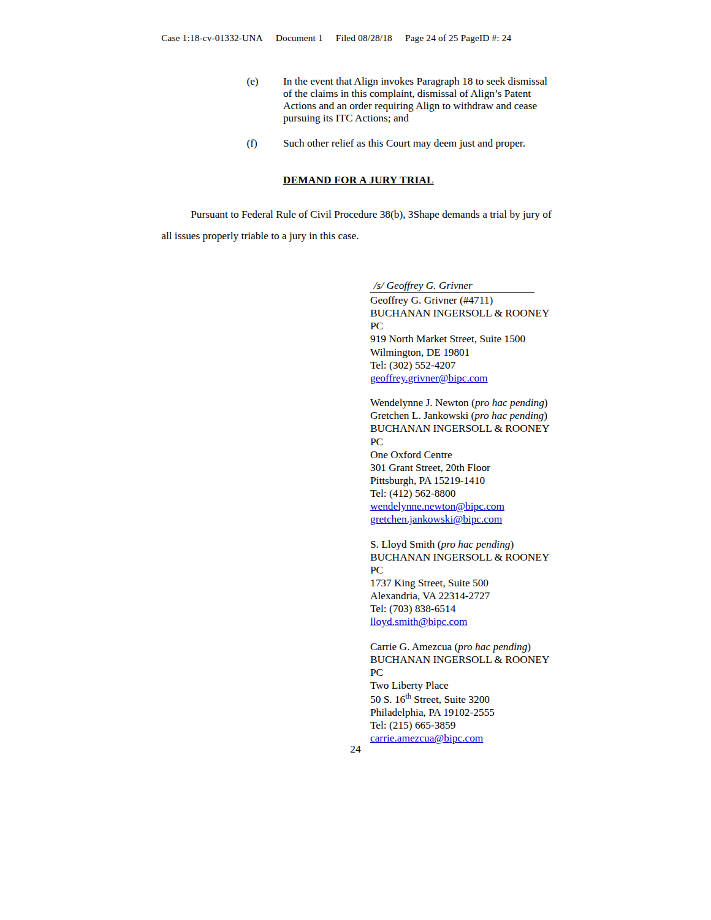Case 1:18-cv-01332-UNA Document 1 Filed 08/28/18 Page 24 of 25 PageID #: 24
(e)
In the event that Align invokes Paragraph 18 to seek dismissal of the claims in this complaint, dismissal of Align’s Patent Actions and an order requiring Align to withdraw and cease pursuing its ITC Actions; and
(f)
Such other relief as this Court may deem just and proper.
DEMAND FOR A JURY TRIAL
Pursuant to Federal Rule of Civil Procedure 38(b), 3Shape demands a trial by jury of all issues properly triable to a jury in this case.
/s/ Geoffrey G. Grivner
Geoffrey G. Grivner (#4711)
BUCHANAN INGERSOLL & ROONEY PC
919 North Market Street, Suite 1500
Wilmington, DE 19801
Tel: (302) 552-4207
geoffrey.grivner@bipc.com
Wendelynne J. Newton (pro hac pending)
Gretchen L. Jankowski (pro hac pending)
BUCHANAN INGERSOLL & ROONEY PC
One Oxford Centre
301 Grant Street, 20th Floor
Pittsburgh, PA 15219-1410
Tel: (412) 562-8800
wendelynne.newton@bipc.com
gretchen.jankowski@bipc.com
S. Lloyd Smith (pro hac pending)
BUCHANAN INGERSOLL & ROONEY PC
1737 King Street, Suite 500
Alexandria, VA 22314-2727
Tel: (703) 838-6514
lloyd.smith@bipc.com
Carrie G. Amezcua (pro hac pending)
BUCHANAN INGERSOLL & ROONEY PC
Two Liberty Place
50 S. 16th Street, Suite 3200
Philadelphia, PA 19102-2555
Tel: (215) 665-3859
carrie.amezcua@bipc.com
24